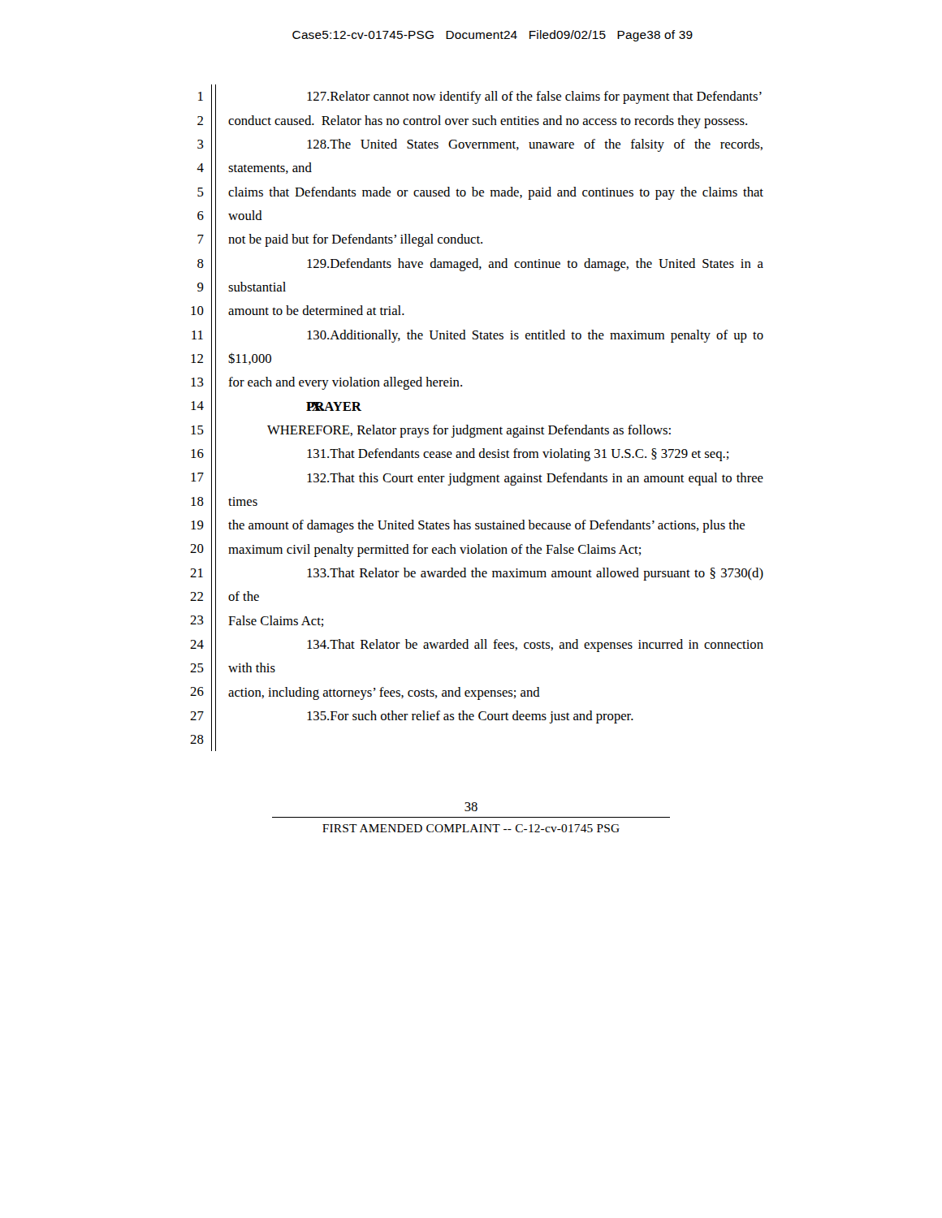Case5:12-cv-01745-PSG Document24 Filed09/02/15 Page38 of 39
1
2
3
4
5
6
7
8
9
10
11
12
13
14
15
16
17
18
19
20
21
22
23
24
25
26
27
28
127. Relator cannot now identify all of the false claims for payment that Defendants’
conduct caused. Relator has no control over such entities and no access to records they possess.
128. The United States Government, unaware of the falsity of the records, statements, and
claims that Defendants made or caused to be made, paid and continues to pay the claims that would
not be paid but for Defendants’ illegal conduct.
129. Defendants have damaged, and continue to damage, the United States in a substantial
amount to be determined at trial.
130. Additionally, the United States is entitled to the maximum penalty of up to $11,000
for each and every violation alleged herein.
IX. PRAYER
WHEREFORE, Relator prays for judgment against Defendants as follows:
131. That Defendants cease and desist from violating 31 U.S.C. § 3729 et seq.;
132. That this Court enter judgment against Defendants in an amount equal to three times
the amount of damages the United States has sustained because of Defendants’ actions, plus the
maximum civil penalty permitted for each violation of the False Claims Act;
133. That Relator be awarded the maximum amount allowed pursuant to § 3730(d) of the
False Claims Act;
134. That Relator be awarded all fees, costs, and expenses incurred in connection with this
action, including attorneys’ fees, costs, and expenses; and
135. For such other relief as the Court deems just and proper.
38
FIRST AMENDED COMPLAINT -- C-12-cv-01745 PSG